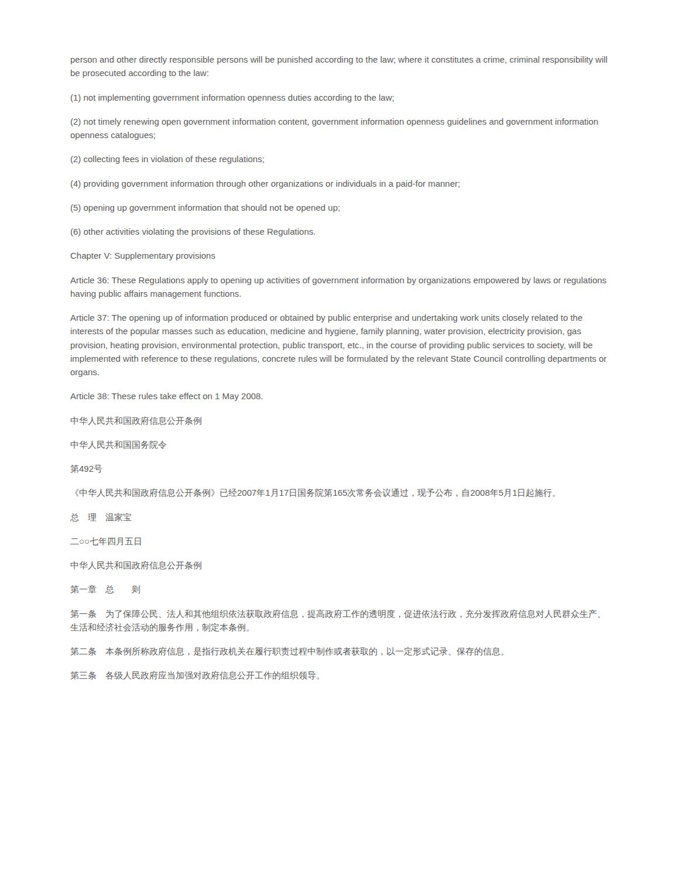person and other directly responsible persons will be punished according to the law; where it constitutes a crime, criminal responsibility will be prosecuted according to the law:
(1) not implementing government information openness duties according to the law;
(2) not timely renewing open government information content, government information openness guidelines and government information openness catalogues;
(2) collecting fees in violation of these regulations;
(4) providing government information through other organizations or individuals in a paid-for manner;
(5) opening up government information that should not be opened up;
(6) other activities violating the provisions of these Regulations.
Chapter V: Supplementary provisions
Article 36: These Regulations apply to opening up activities of government information by organizations empowered by laws or regulations having public affairs management functions.
Article 37: The opening up of information produced or obtained by public enterprise and undertaking work units closely related to the interests of the popular masses such as education, medicine and hygiene, family planning, water provision, electricity provision, gas provision, heating provision, environmental protection, public transport, etc., in the course of providing public services to society, will be implemented with reference to these regulations, concrete rules will be formulated by the relevant State Council controlling departments or organs.
Article 38: These rules take effect on 1 May 2008.
中华人民共和国政府信息公开条例
中华人民共和国国务院令
第492号
《中华人民共和国政府信息公开条例》已经2007年1月17日国务院第165次常务会议通过，现予公布，自2008年5月1日起施行。
总　理　温家宝
二○○七年四月五日
中华人民共和国政府信息公开条例
第一章　总　　则
第一条　为了保障公民、法人和其他组织依法获取政府信息，提高政府工作的透明度，促进依法行政，充分发挥政府信息对人民群众生产、生活和经济社会活动的服务作用，制定本条例。
第二条　本条例所称政府信息，是指行政机关在履行职责过程中制作或者获取的，以一定形式记录、保存的信息。
第三条　各级人民政府应当加强对政府信息公开工作的组织领导。